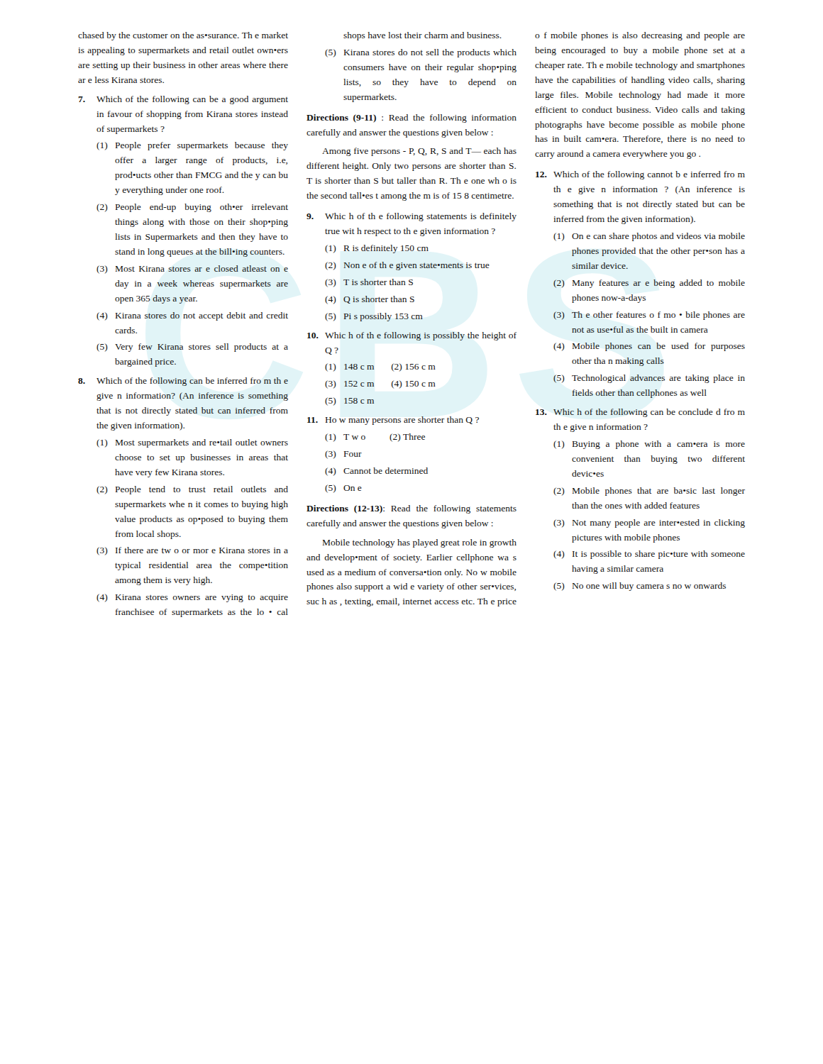CBS
chased by the customer on the as•surance. Th e market is appealing to supermarkets and retail outlet own•ers are setting up their business in other areas where there ar e less Kirana stores.
7. Which of the following can be a good argument in favour of shopping from Kirana stores instead of supermarkets ?
(1) People prefer supermarkets because they offer a larger range of products, i.e, prod•ucts other than FMCG and the y can bu y everything under one roof.
(2) People end-up buying oth•er irrelevant things along with those on their shop•ping lists in Supermarkets and then they have to stand in long queues at the bill•ing counters.
(3) Most Kirana stores ar e closed atleast on e day in a week whereas supermarkets are open 365 days a year.
(4) Kirana stores do not accept debit and credit cards.
(5) Very few Kirana stores sell products at a bargained price.
8. Which of the following can be inferred fro m th e give n information? (An inference is something that is not directly stated but can inferred from the given information).
(1) Most supermarkets and re•tail outlet owners choose to set up businesses in areas that have very few Kirana stores.
(2) People tend to trust retail outlets and supermarkets whe n it comes to buying high value products as op•posed to buying them from local shops.
(3) If there are tw o or mor e Kirana stores in a typical residential area the compe•tition among them is very high.
(4) Kirana stores owners are vying to acquire franchisee of supermarkets as the lo • cal shops have lost their charm and business.
(5) Kirana stores do not sell the products which consumers have on their regular shop•ping lists, so they have to depend on supermarkets.
Directions (9-11) : Read the following information carefully and answer the questions given below :
Among five persons - P, Q, R, S and T— each has different height. Only two persons are shorter than S. T is shorter than S but taller than R. Th e one wh o is the second tall•es t among the m is of 15 8 centimetre.
9. Whic h of th e following statements is definitely true wit h respect to th e given information ?
(1) R is definitely 150 cm
(2) Non e of th e given state•ments is true
(3) T is shorter than S
(4) Q is shorter than S
(5) Pi s possibly 153 cm
10. Whic h of th e following is possibly the height of Q ?
(1) 148 c m (2) 156 c m
(3) 152 c m (4) 150 c m
(5) 158 c m
11. Ho w many persons are shorter than Q ?
(1) T w o (2) Three
(3) Four
(4) Cannot be determined
(5) On e
Directions (12-13): Read the following statements carefully and answer the questions given below :
Mobile technology has played great role in growth and develop•ment of society. Earlier cellphone wa s used as a medium of conversa•tion only. No w mobile phones also support a wid e variety of other ser•vices, suc h as , texting, email, internet access etc. Th e price o f mobile phones is also decreasing and people are being encouraged to buy a mobile phone set at a cheaper rate. Th e mobile technology and smartphones have the capabilities of handling video calls, sharing large files. Mobile technology had made it more efficient to conduct business. Video calls and taking photographs have become possible as mobile phone has in built cam•era. Therefore, there is no need to carry around a camera everywhere you go .
12. Which of the following cannot b e inferred fro m th e give n information ? (An inference is something that is not directly stated but can be inferred from the given information).
(1) On e can share photos and videos via mobile phones provided that the other per•son has a similar device.
(2) Many features ar e being added to mobile phones now-a-days
(3) Th e other features o f mo • bile phones are not as use•ful as the built in camera
(4) Mobile phones can be used for purposes other tha n making calls
(5) Technological advances are taking place in fields other than cellphones as well
13. Whic h of the following can be conclude d fro m th e give n information ?
(1) Buying a phone with a cam•era is more convenient than buying two different devic•es
(2) Mobile phones that are ba•sic last longer than the ones with added features
(3) Not many people are inter•ested in clicking pictures with mobile phones
(4) It is possible to share pic•ture with someone having a similar camera
(5) No one will buy camera s no w onwards